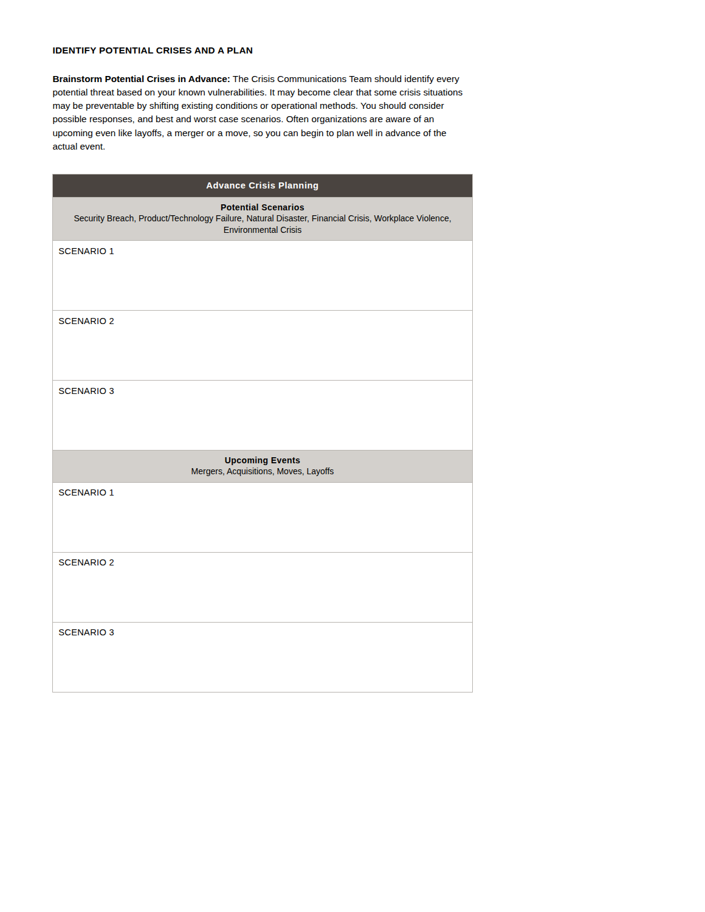Identify Potential Crises and a Plan
Brainstorm Potential Crises in Advance: The Crisis Communications Team should identify every potential threat based on your known vulnerabilities. It may become clear that some crisis situations may be preventable by shifting existing conditions or operational methods. You should consider possible responses, and best and worst case scenarios. Often organizations are aware of an upcoming even like layoffs, a merger or a move, so you can begin to plan well in advance of the actual event.
Advance Crisis Planning
| Potential Scenarios Security Breach, Product/Technology Failure, Natural Disaster, Financial Crisis, Workplace Violence, Environmental Crisis |
| --- |
| SCENARIO 1 |
| SCENARIO 2 |
| SCENARIO 3 |
| Upcoming Events Mergers, Acquisitions, Moves, Layoffs |
| SCENARIO 1 |
| SCENARIO 2 |
| SCENARIO 3 |